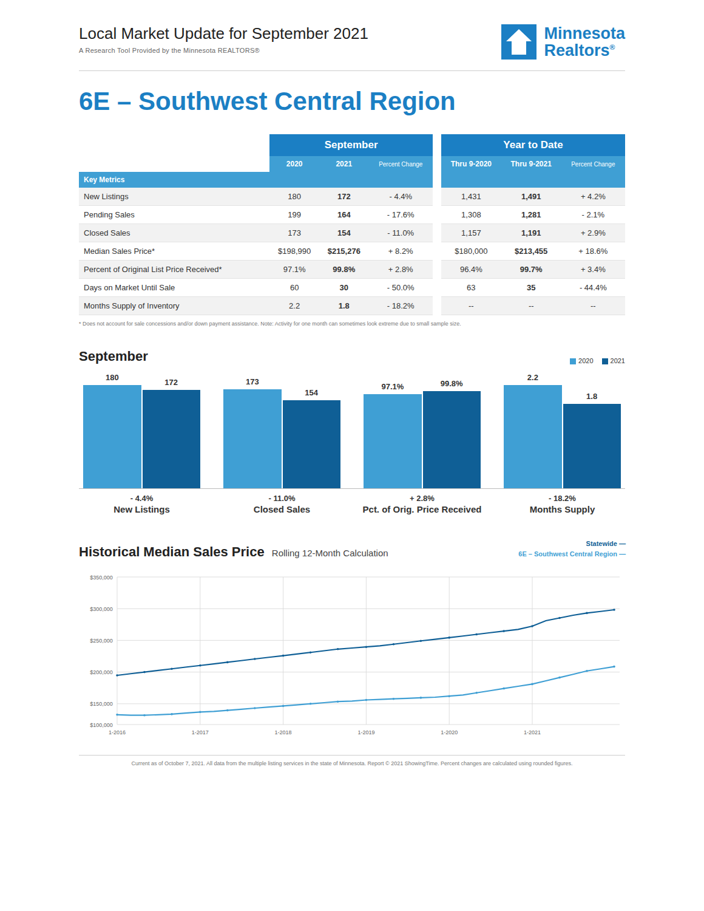Local Market Update for September 2021
A Research Tool Provided by the Minnesota REALTORS®
Minnesota Realtors®
6E – Southwest Central Region
| | September | | Year to Date |
| --- | --- | --- | --- |
| 2020 | 2021 | Percent Change | | Thru 9-2020 | Thru 9-2021 | Percent Change |
| Key Metrics | | | | | | | |
| New Listings | 180 | 172 | - 4.4% | | 1,431 | 1,491 | + 4.2% |
| Pending Sales | 199 | 164 | - 17.6% | | 1,308 | 1,281 | - 2.1% |
| Closed Sales | 173 | 154 | - 11.0% | | 1,157 | 1,191 | + 2.9% |
| Median Sales Price* | $198,990 | $215,276 | + 8.2% | | $180,000 | $213,455 | + 18.6% |
| Percent of Original List Price Received* | 97.1% | 99.8% | + 2.8% | | 96.4% | 99.7% | + 3.4% |
| Days on Market Until Sale | 60 | 30 | - 50.0% | | 63 | 35 | - 44.4% |
| Months Supply of Inventory | 2.2 | 1.8 | - 18.2% | | -- | -- | -- |
* Does not account for sale concessions and/or down payment assistance. Note: Activity for one month can sometimes look extreme due to small sample size.
September
2020 2021
180
172
173
154
97.1%
99.8%
2.2
1.8
- 4.4% New Listings
- 11.0% Closed Sales
+ 2.8% Pct. of Orig. Price Received
- 18.2% Months Supply
Historical Median Sales Price Rolling 12-Month Calculation
Statewide —
6E – Southwest Central Region —
$350,000 $300,000 $250,000 $200,000 $150,000 $100,000 1-2016 1-2017 1-2018 1-2019 1-2020 1-2021
Current as of October 7, 2021. All data from the multiple listing services in the state of Minnesota. Report © 2021 ShowingTime. Percent changes are calculated using rounded figures.